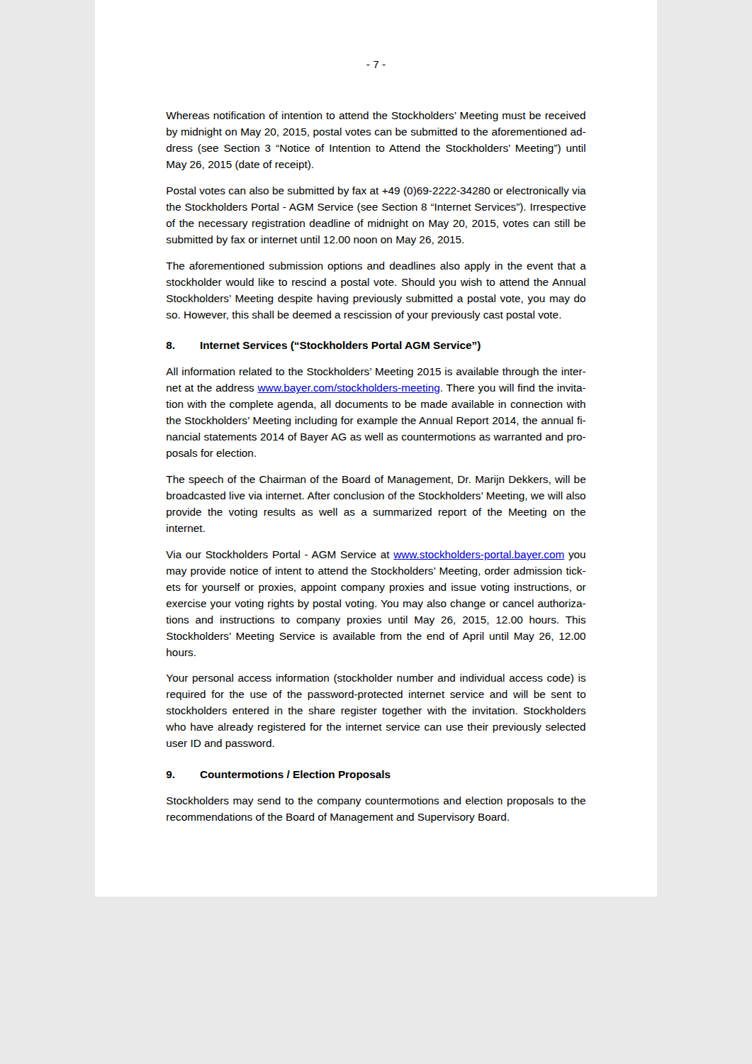- 7 -
Whereas notification of intention to attend the Stockholders’ Meeting must be received by midnight on May 20, 2015, postal votes can be submitted to the aforementioned address (see Section 3 “Notice of Intention to Attend the Stockholders’ Meeting”) until May 26, 2015 (date of receipt).
Postal votes can also be submitted by fax at +49 (0)69-2222-34280 or electronically via the Stockholders Portal - AGM Service (see Section 8 “Internet Services”). Irrespective of the necessary registration deadline of midnight on May 20, 2015, votes can still be submitted by fax or internet until 12.00 noon on May 26, 2015.
The aforementioned submission options and deadlines also apply in the event that a stockholder would like to rescind a postal vote. Should you wish to attend the Annual Stockholders’ Meeting despite having previously submitted a postal vote, you may do so. However, this shall be deemed a rescission of your previously cast postal vote.
8. Internet Services (“Stockholders Portal AGM Service”)
All information related to the Stockholders’ Meeting 2015 is available through the internet at the address www.bayer.com/stockholders-meeting. There you will find the invitation with the complete agenda, all documents to be made available in connection with the Stockholders’ Meeting including for example the Annual Report 2014, the annual financial statements 2014 of Bayer AG as well as countermotions as warranted and proposals for election.
The speech of the Chairman of the Board of Management, Dr. Marijn Dekkers, will be broadcasted live via internet. After conclusion of the Stockholders’ Meeting, we will also provide the voting results as well as a summarized report of the Meeting on the internet.
Via our Stockholders Portal - AGM Service at www.stockholders-portal.bayer.com you may provide notice of intent to attend the Stockholders’ Meeting, order admission tickets for yourself or proxies, appoint company proxies and issue voting instructions, or exercise your voting rights by postal voting. You may also change or cancel authorizations and instructions to company proxies until May 26, 2015, 12.00 hours. This Stockholders’ Meeting Service is available from the end of April until May 26, 12.00 hours.
Your personal access information (stockholder number and individual access code) is required for the use of the password-protected internet service and will be sent to stockholders entered in the share register together with the invitation. Stockholders who have already registered for the internet service can use their previously selected user ID and password.
9. Countermotions / Election Proposals
Stockholders may send to the company countermotions and election proposals to the recommendations of the Board of Management and Supervisory Board.